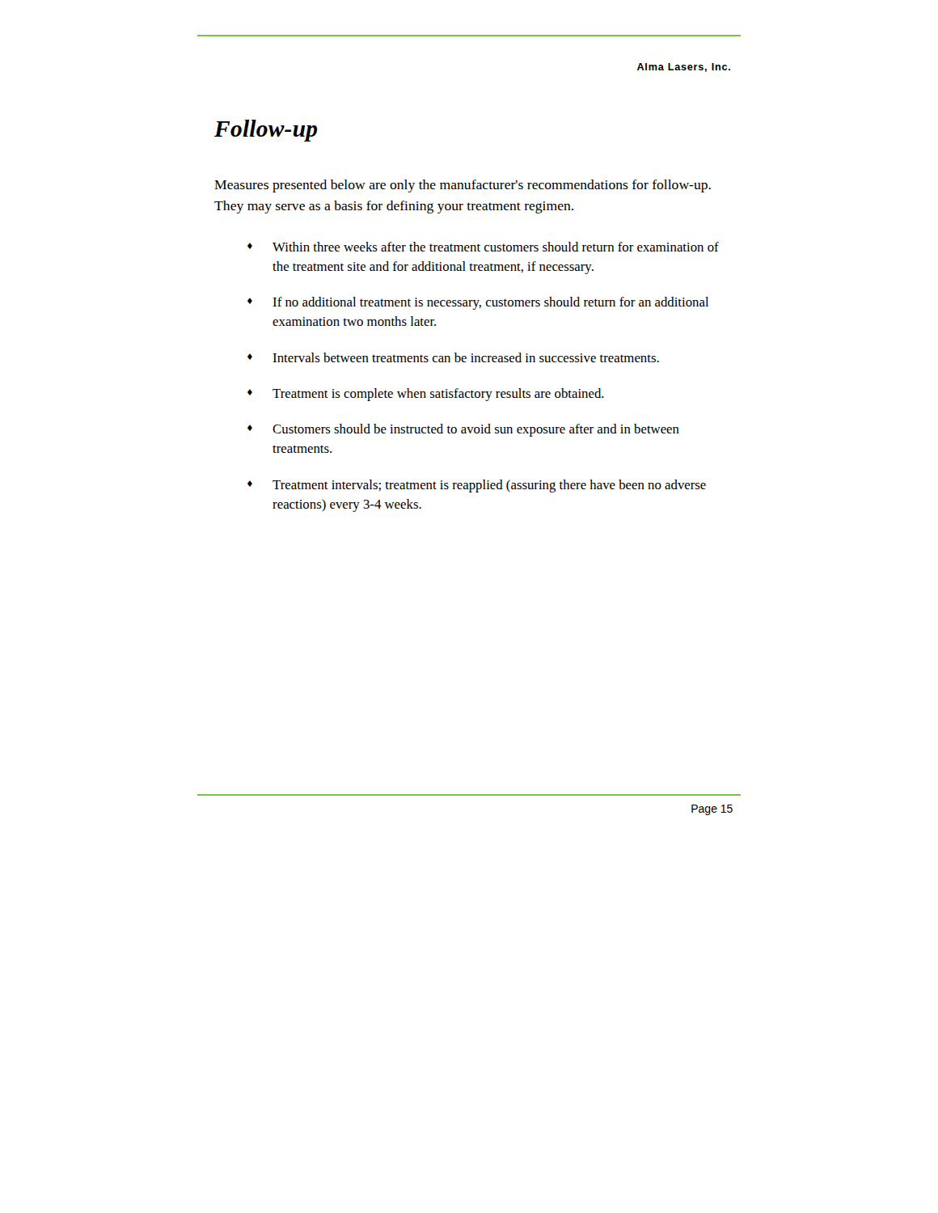Alma Lasers, Inc.
Follow-up
Measures presented below are only the manufacturer's recommendations for follow-up. They may serve as a basis for defining your treatment regimen.
Within three weeks after the treatment customers should return for examination of the treatment site and for additional treatment, if necessary.
If no additional treatment is necessary, customers should return for an additional examination two months later.
Intervals between treatments can be increased in successive treatments.
Treatment is complete when satisfactory results are obtained.
Customers should be instructed to avoid sun exposure after and in between treatments.
Treatment intervals; treatment is reapplied (assuring there have been no adverse reactions) every 3-4 weeks.
Page 15